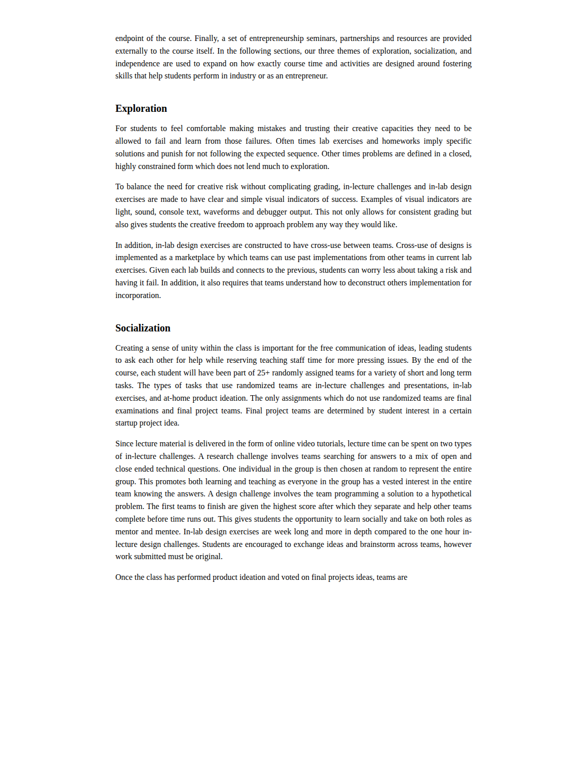endpoint of the course. Finally, a set of entrepreneurship seminars, partnerships and resources are provided externally to the course itself. In the following sections, our three themes of exploration, socialization, and independence are used to expand on how exactly course time and activities are designed around fostering skills that help students perform in industry or as an entrepreneur.
Exploration
For students to feel comfortable making mistakes and trusting their creative capacities they need to be allowed to fail and learn from those failures. Often times lab exercises and homeworks imply specific solutions and punish for not following the expected sequence. Other times problems are defined in a closed, highly constrained form which does not lend much to exploration.
To balance the need for creative risk without complicating grading, in-lecture challenges and in-lab design exercises are made to have clear and simple visual indicators of success. Examples of visual indicators are light, sound, console text, waveforms and debugger output. This not only allows for consistent grading but also gives students the creative freedom to approach problem any way they would like.
In addition, in-lab design exercises are constructed to have cross-use between teams. Cross-use of designs is implemented as a marketplace by which teams can use past implementations from other teams in current lab exercises. Given each lab builds and connects to the previous, students can worry less about taking a risk and having it fail. In addition, it also requires that teams understand how to deconstruct others implementation for incorporation.
Socialization
Creating a sense of unity within the class is important for the free communication of ideas, leading students to ask each other for help while reserving teaching staff time for more pressing issues. By the end of the course, each student will have been part of 25+ randomly assigned teams for a variety of short and long term tasks. The types of tasks that use randomized teams are in-lecture challenges and presentations, in-lab exercises, and at-home product ideation. The only assignments which do not use randomized teams are final examinations and final project teams. Final project teams are determined by student interest in a certain startup project idea.
Since lecture material is delivered in the form of online video tutorials, lecture time can be spent on two types of in-lecture challenges. A research challenge involves teams searching for answers to a mix of open and close ended technical questions. One individual in the group is then chosen at random to represent the entire group. This promotes both learning and teaching as everyone in the group has a vested interest in the entire team knowing the answers. A design challenge involves the team programming a solution to a hypothetical problem. The first teams to finish are given the highest score after which they separate and help other teams complete before time runs out. This gives students the opportunity to learn socially and take on both roles as mentor and mentee. In-lab design exercises are week long and more in depth compared to the one hour in-lecture design challenges. Students are encouraged to exchange ideas and brainstorm across teams, however work submitted must be original.
Once the class has performed product ideation and voted on final projects ideas, teams are